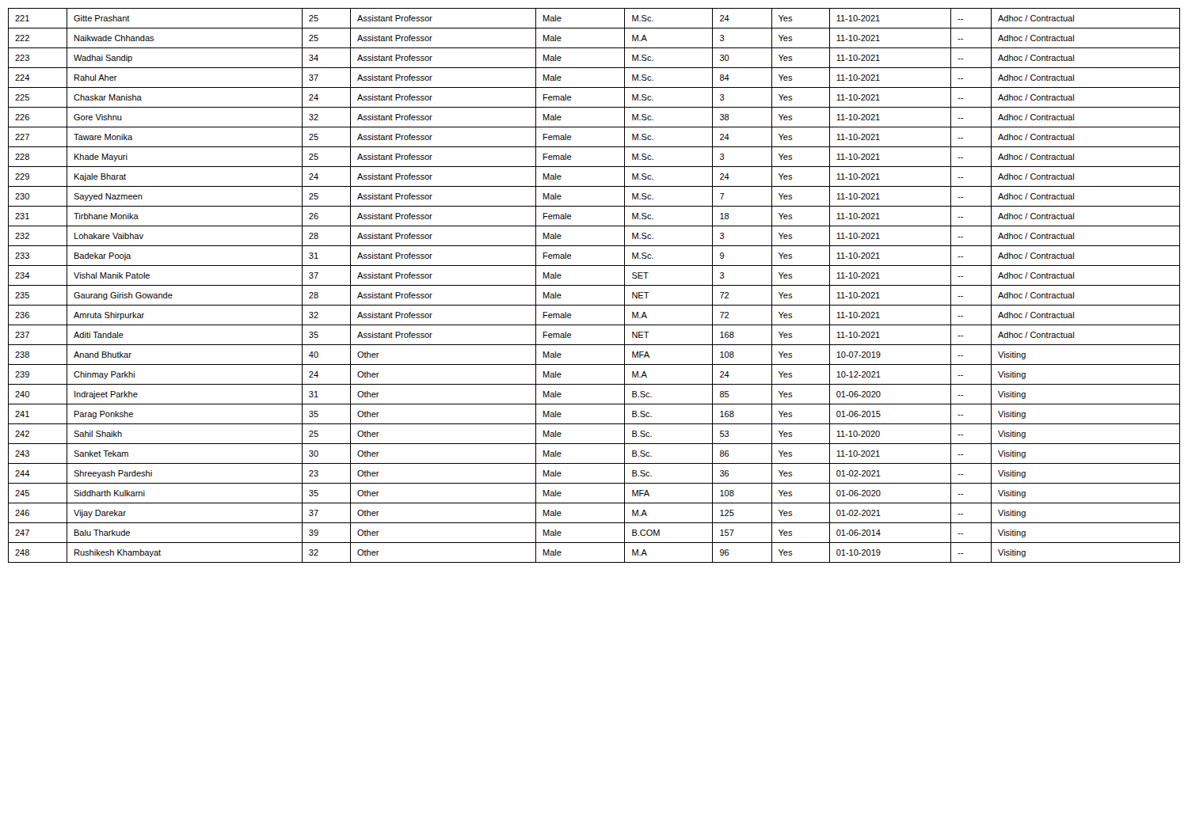| 221 | Gitte Prashant | 25 | Assistant Professor | Male | M.Sc. | 24 | Yes | 11-10-2021 | -- | Adhoc / Contractual |
| 222 | Naikwade Chhandas | 25 | Assistant Professor | Male | M.A | 3 | Yes | 11-10-2021 | -- | Adhoc / Contractual |
| 223 | Wadhai Sandip | 34 | Assistant Professor | Male | M.Sc. | 30 | Yes | 11-10-2021 | -- | Adhoc / Contractual |
| 224 | Rahul Aher | 37 | Assistant Professor | Male | M.Sc. | 84 | Yes | 11-10-2021 | -- | Adhoc / Contractual |
| 225 | Chaskar Manisha | 24 | Assistant Professor | Female | M.Sc. | 3 | Yes | 11-10-2021 | -- | Adhoc / Contractual |
| 226 | Gore Vishnu | 32 | Assistant Professor | Male | M.Sc. | 38 | Yes | 11-10-2021 | -- | Adhoc / Contractual |
| 227 | Taware Monika | 25 | Assistant Professor | Female | M.Sc. | 24 | Yes | 11-10-2021 | -- | Adhoc / Contractual |
| 228 | Khade Mayuri | 25 | Assistant Professor | Female | M.Sc. | 3 | Yes | 11-10-2021 | -- | Adhoc / Contractual |
| 229 | Kajale Bharat | 24 | Assistant Professor | Male | M.Sc. | 24 | Yes | 11-10-2021 | -- | Adhoc / Contractual |
| 230 | Sayyed Nazmeen | 25 | Assistant Professor | Male | M.Sc. | 7 | Yes | 11-10-2021 | -- | Adhoc / Contractual |
| 231 | Tirbhane Monika | 26 | Assistant Professor | Female | M.Sc. | 18 | Yes | 11-10-2021 | -- | Adhoc / Contractual |
| 232 | Lohakare Vaibhav | 28 | Assistant Professor | Male | M.Sc. | 3 | Yes | 11-10-2021 | -- | Adhoc / Contractual |
| 233 | Badekar Pooja | 31 | Assistant Professor | Female | M.Sc. | 9 | Yes | 11-10-2021 | -- | Adhoc / Contractual |
| 234 | Vishal Manik Patole | 37 | Assistant Professor | Male | SET | 3 | Yes | 11-10-2021 | -- | Adhoc / Contractual |
| 235 | Gaurang Girish Gowande | 28 | Assistant Professor | Male | NET | 72 | Yes | 11-10-2021 | -- | Adhoc / Contractual |
| 236 | Amruta Shirpurkar | 32 | Assistant Professor | Female | M.A | 72 | Yes | 11-10-2021 | -- | Adhoc / Contractual |
| 237 | Aditi Tandale | 35 | Assistant Professor | Female | NET | 168 | Yes | 11-10-2021 | -- | Adhoc / Contractual |
| 238 | Anand Bhutkar | 40 | Other | Male | MFA | 108 | Yes | 10-07-2019 | -- | Visiting |
| 239 | Chinmay Parkhi | 24 | Other | Male | M.A | 24 | Yes | 10-12-2021 | -- | Visiting |
| 240 | Indrajeet Parkhe | 31 | Other | Male | B.Sc. | 85 | Yes | 01-06-2020 | -- | Visiting |
| 241 | Parag Ponkshe | 35 | Other | Male | B.Sc. | 168 | Yes | 01-06-2015 | -- | Visiting |
| 242 | Sahil Shaikh | 25 | Other | Male | B.Sc. | 53 | Yes | 11-10-2020 | -- | Visiting |
| 243 | Sanket Tekam | 30 | Other | Male | B.Sc. | 86 | Yes | 11-10-2021 | -- | Visiting |
| 244 | Shreeyash Pardeshi | 23 | Other | Male | B.Sc. | 36 | Yes | 01-02-2021 | -- | Visiting |
| 245 | Siddharth Kulkarni | 35 | Other | Male | MFA | 108 | Yes | 01-06-2020 | -- | Visiting |
| 246 | Vijay Darekar | 37 | Other | Male | M.A | 125 | Yes | 01-02-2021 | -- | Visiting |
| 247 | Balu Tharkude | 39 | Other | Male | B.COM | 157 | Yes | 01-06-2014 | -- | Visiting |
| 248 | Rushikesh Khambayat | 32 | Other | Male | M.A | 96 | Yes | 01-10-2019 | -- | Visiting |